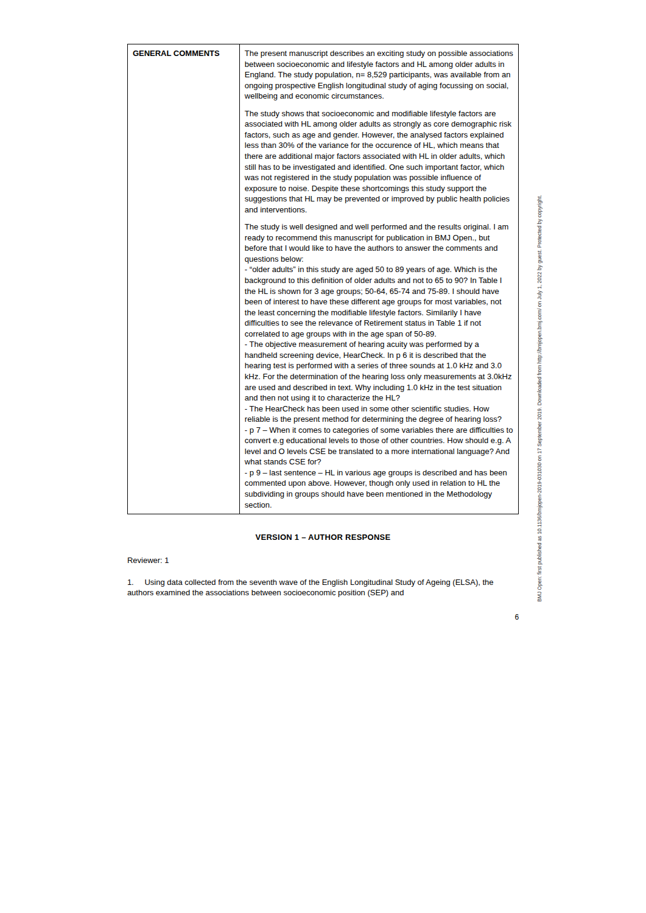BMJ Open: first published as 10.1136/bmjopen-2019-031030 on 17 September 2019. Downloaded from http://bmjopen.bmj.com/ on July 1, 2022 by guest. Protected by copyright.
| GENERAL COMMENTS | The present manuscript describes an exciting study on possible associations between socioeconomic and lifestyle factors and HL among older adults in England. The study population, n= 8,529 participants, was available from an ongoing prospective English longitudinal study of aging focussing on social, wellbeing and economic circumstances. The study shows that socioeconomic and modifiable lifestyle factors are associated with HL among older adults as strongly as core demographic risk factors, such as age and gender. However, the analysed factors explained less than 30% of the variance for the occurence of HL, which means that there are additional major factors associated with HL in older adults, which still has to be investigated and identified. One such important factor, which was not registered in the study population was possible influence of exposure to noise. Despite these shortcomings this study support the suggestions that HL may be prevented or improved by public health policies and interventions. The study is well designed and well performed and the results original. I am ready to recommend this manuscript for publication in BMJ Open., but before that I would like to have the authors to answer the comments and questions below: - “older adults” in this study are aged 50 to 89 years of age. Which is the background to this definition of older adults and not to 65 to 90? In Table I the HL is shown for 3 age groups; 50-64, 65-74 and 75-89. I should have been of interest to have these different age groups for most variables, not the least concerning the modifiable lifestyle factors. Similarily I have difficulties to see the relevance of Retirement status in Table 1 if not correlated to age groups with in the age span of 50-89. - The objective measurement of hearing acuity was performed by a handheld screening device, HearCheck. In p 6 it is described that the hearing test is performed with a series of three sounds at 1.0 kHz and 3.0 kHz. For the determination of the hearing loss only measurements at 3.0kHz are used and described in text. Why including 1.0 kHz in the test situation and then not using it to characterize the HL? - The HearCheck has been used in some other scientific studies. How reliable is the present method for determining the degree of hearing loss? - p 7 – When it comes to categories of some variables there are difficulties to convert e.g educational levels to those of other countries. How should e.g. A level and O levels CSE be translated to a more international language? And what stands CSE for? - p 9 – last sentence – HL in various age groups is described and has been commented upon above. However, though only used in relation to HL the subdividing in groups should have been mentioned in the Methodology section. |
VERSION 1 – AUTHOR RESPONSE
Reviewer: 1
1. Using data collected from the seventh wave of the English Longitudinal Study of Ageing (ELSA), the authors examined the associations between socioeconomic position (SEP) and
6